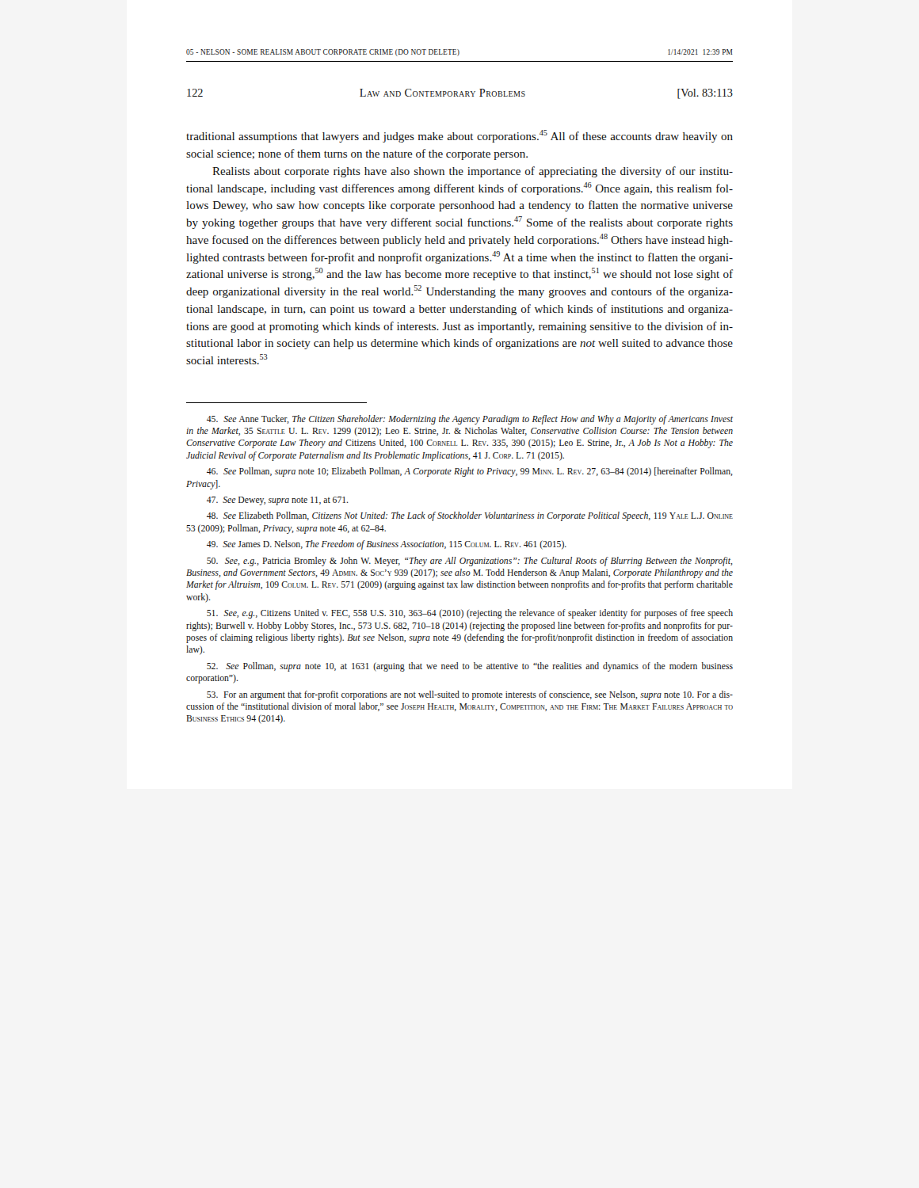05 - Nelson - Some Realism about Corporate Crime (Do Not Delete) 1/14/2021 12:39 PM
122 Law and Contemporary Problems [Vol. 83:113
traditional assumptions that lawyers and judges make about corporations.45 All of these accounts draw heavily on social science; none of them turns on the nature of the corporate person.
Realists about corporate rights have also shown the importance of appreciating the diversity of our institutional landscape, including vast differences among different kinds of corporations.46 Once again, this realism follows Dewey, who saw how concepts like corporate personhood had a tendency to flatten the normative universe by yoking together groups that have very different social functions.47 Some of the realists about corporate rights have focused on the differences between publicly held and privately held corporations.48 Others have instead highlighted contrasts between for-profit and nonprofit organizations.49 At a time when the instinct to flatten the organizational universe is strong,50 and the law has become more receptive to that instinct,51 we should not lose sight of deep organizational diversity in the real world.52 Understanding the many grooves and contours of the organizational landscape, in turn, can point us toward a better understanding of which kinds of institutions and organizations are good at promoting which kinds of interests. Just as importantly, remaining sensitive to the division of institutional labor in society can help us determine which kinds of organizations are not well suited to advance those social interests.53
45. See Anne Tucker, The Citizen Shareholder: Modernizing the Agency Paradigm to Reflect How and Why a Majority of Americans Invest in the Market, 35 Seattle U. L. Rev. 1299 (2012); Leo E. Strine, Jr. & Nicholas Walter, Conservative Collision Course: The Tension between Conservative Corporate Law Theory and Citizens United, 100 Cornell L. Rev. 335, 390 (2015); Leo E. Strine, Jr., A Job Is Not a Hobby: The Judicial Revival of Corporate Paternalism and Its Problematic Implications, 41 J. Corp. L. 71 (2015).
46. See Pollman, supra note 10; Elizabeth Pollman, A Corporate Right to Privacy, 99 Minn. L. Rev. 27, 63–84 (2014) [hereinafter Pollman, Privacy].
47. See Dewey, supra note 11, at 671.
48. See Elizabeth Pollman, Citizens Not United: The Lack of Stockholder Voluntariness in Corporate Political Speech, 119 Yale L.J. Online 53 (2009); Pollman, Privacy, supra note 46, at 62–84.
49. See James D. Nelson, The Freedom of Business Association, 115 Colum. L. Rev. 461 (2015).
50. See, e.g., Patricia Bromley & John W. Meyer, “They are All Organizations”: The Cultural Roots of Blurring Between the Nonprofit, Business, and Government Sectors, 49 Admin. & Soc’y 939 (2017); see also M. Todd Henderson & Anup Malani, Corporate Philanthropy and the Market for Altruism, 109 Colum. L. Rev. 571 (2009) (arguing against tax law distinction between nonprofits and for-profits that perform charitable work).
51. See, e.g., Citizens United v. FEC, 558 U.S. 310, 363–64 (2010) (rejecting the relevance of speaker identity for purposes of free speech rights); Burwell v. Hobby Lobby Stores, Inc., 573 U.S. 682, 710–18 (2014) (rejecting the proposed line between for-profits and nonprofits for purposes of claiming religious liberty rights). But see Nelson, supra note 49 (defending the for-profit/nonprofit distinction in freedom of association law).
52. See Pollman, supra note 10, at 1631 (arguing that we need to be attentive to “the realities and dynamics of the modern business corporation”).
53. For an argument that for-profit corporations are not well-suited to promote interests of conscience, see Nelson, supra note 10. For a discussion of the “institutional division of moral labor,” see Joseph Health, Morality, Competition, and the Firm: The Market Failures Approach to Business Ethics 94 (2014).